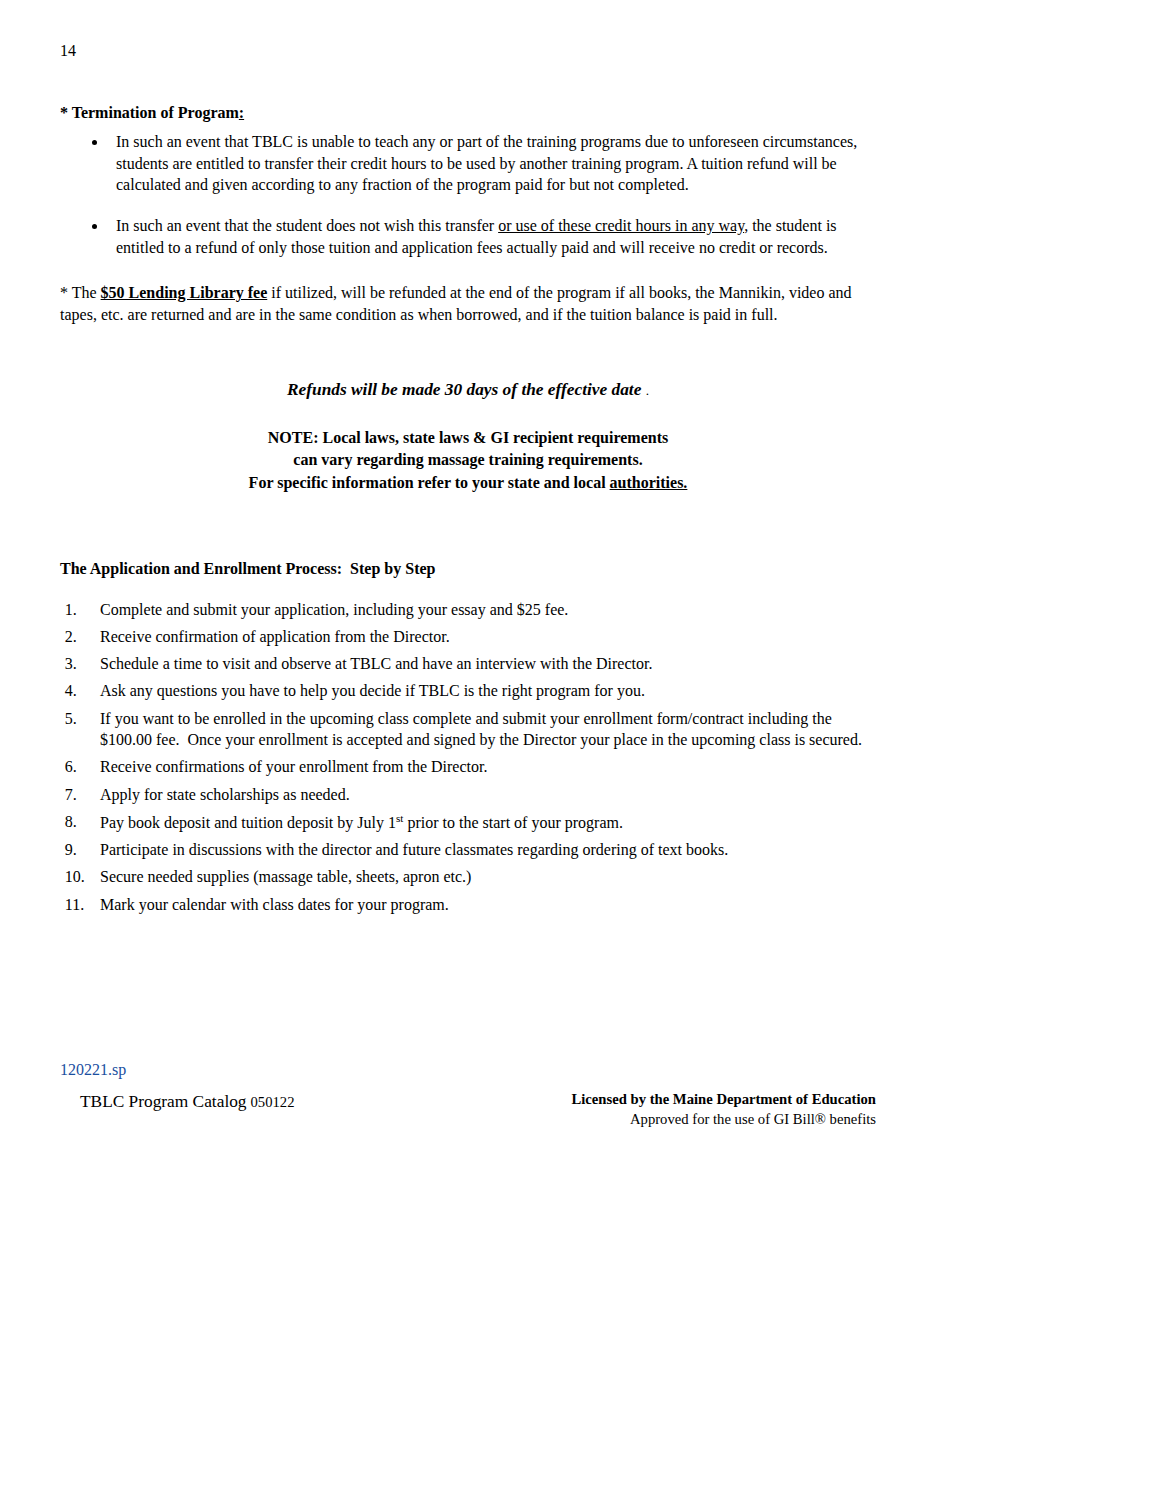14
* Termination of Program:
In such an event that TBLC is unable to teach any or part of the training programs due to unforeseen circumstances, students are entitled to transfer their credit hours to be used by another training program. A tuition refund will be calculated and given according to any fraction of the program paid for but not completed.
In such an event that the student does not wish this transfer or use of these credit hours in any way, the student is entitled to a refund of only those tuition and application fees actually paid and will receive no credit or records.
* The $50 Lending Library fee if utilized, will be refunded at the end of the program if all books, the Mannikin, video and tapes, etc. are returned and are in the same condition as when borrowed, and if the tuition balance is paid in full.
Refunds will be made 30 days of the effective date .
NOTE: Local laws, state laws & GI recipient requirements
can vary regarding massage training requirements.
For specific information refer to your state and local authorities.
The Application and Enrollment Process: Step by Step
Complete and submit your application, including your essay and $25 fee.
Receive confirmation of application from the Director.
Schedule a time to visit and observe at TBLC and have an interview with the Director.
Ask any questions you have to help you decide if TBLC is the right program for you.
If you want to be enrolled in the upcoming class complete and submit your enrollment form/contract including the $100.00 fee. Once your enrollment is accepted and signed by the Director your place in the upcoming class is secured.
Receive confirmations of your enrollment from the Director.
Apply for state scholarships as needed.
Pay book deposit and tuition deposit by July 1st prior to the start of your program.
Participate in discussions with the director and future classmates regarding ordering of text books.
Secure needed supplies (massage table, sheets, apron etc.)
Mark your calendar with class dates for your program.
120221.sp
TBLC Program Catalog 050122
Licensed by the Maine Department of Education
Approved for the use of GI Bill® benefits